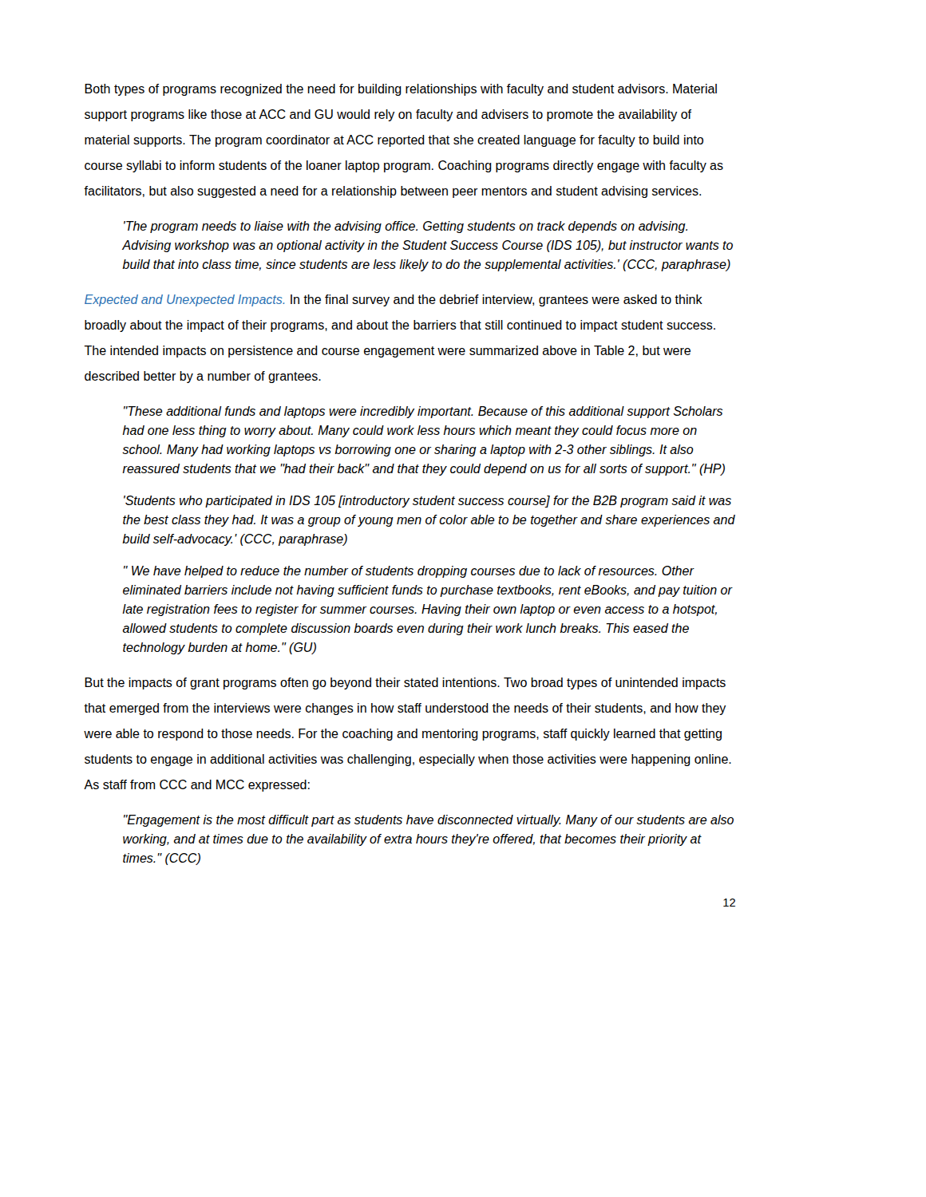Both types of programs recognized the need for building relationships with faculty and student advisors. Material support programs like those at ACC and GU would rely on faculty and advisers to promote the availability of material supports. The program coordinator at ACC reported that she created language for faculty to build into course syllabi to inform students of the loaner laptop program. Coaching programs directly engage with faculty as facilitators, but also suggested a need for a relationship between peer mentors and student advising services.
'The program needs to liaise with the advising office. Getting students on track depends on advising. Advising workshop was an optional activity in the Student Success Course (IDS 105), but instructor wants to build that into class time, since students are less likely to do the supplemental activities.' (CCC, paraphrase)
Expected and Unexpected Impacts. In the final survey and the debrief interview, grantees were asked to think broadly about the impact of their programs, and about the barriers that still continued to impact student success. The intended impacts on persistence and course engagement were summarized above in Table 2, but were described better by a number of grantees.
"These additional funds and laptops were incredibly important. Because of this additional support Scholars had one less thing to worry about. Many could work less hours which meant they could focus more on school. Many had working laptops vs borrowing one or sharing a laptop with 2-3 other siblings. It also reassured students that we "had their back" and that they could depend on us for all sorts of support." (HP)
'Students who participated in IDS 105 [introductory student success course] for the B2B program said it was the best class they had. It was a group of young men of color able to be together and share experiences and build self-advocacy.' (CCC, paraphrase)
" We have helped to reduce the number of students dropping courses due to lack of resources. Other eliminated barriers include not having sufficient funds to purchase textbooks, rent eBooks, and pay tuition or late registration fees to register for summer courses. Having their own laptop or even access to a hotspot, allowed students to complete discussion boards even during their work lunch breaks. This eased the technology burden at home." (GU)
But the impacts of grant programs often go beyond their stated intentions. Two broad types of unintended impacts that emerged from the interviews were changes in how staff understood the needs of their students, and how they were able to respond to those needs. For the coaching and mentoring programs, staff quickly learned that getting students to engage in additional activities was challenging, especially when those activities were happening online. As staff from CCC and MCC expressed:
"Engagement is the most difficult part as students have disconnected virtually. Many of our students are also working, and at times due to the availability of extra hours they're offered, that becomes their priority at times." (CCC)
12